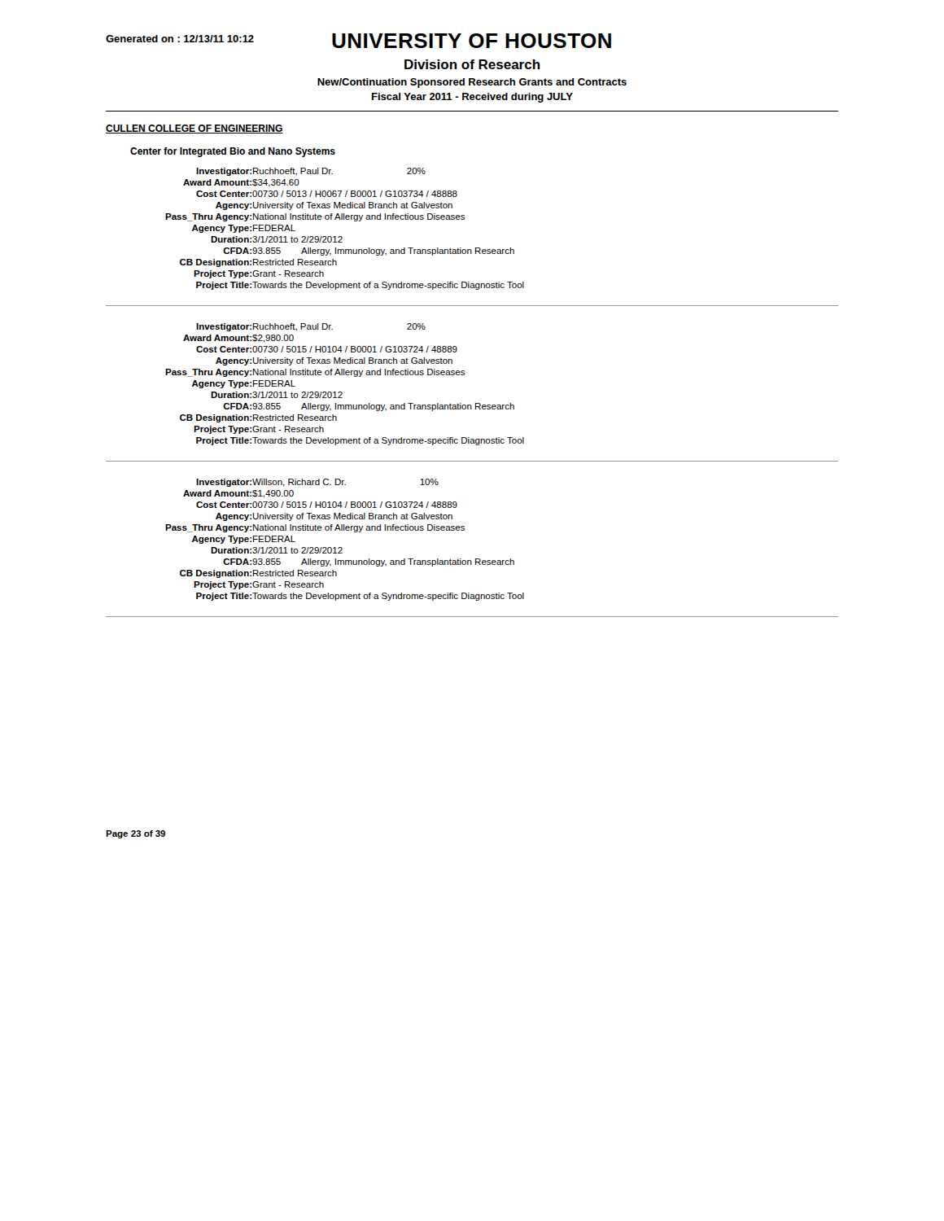Generated on : 12/13/11 10:12
UNIVERSITY OF HOUSTON
Division of Research
New/Continuation Sponsored Research Grants and Contracts
Fiscal Year 2011 - Received during JULY
CULLEN COLLEGE OF ENGINEERING
Center for Integrated Bio and Nano Systems
| Investigator: | Ruchhoeft, Paul Dr. 20% |
| Award Amount: | $34,364.60 |
| Cost Center: | 00730 / 5013 / H0067 / B0001 / G103734 / 48888 |
| Agency: | University of Texas Medical Branch at Galveston |
| Pass_Thru Agency: | National Institute of Allergy and Infectious Diseases |
| Agency Type: | FEDERAL |
| Duration: | 3/1/2011 to 2/29/2012 |
| CFDA: | 93.855 Allergy, Immunology, and Transplantation Research |
| CB Designation: | Restricted Research |
| Project Type: | Grant - Research |
| Project Title: | Towards the Development of a Syndrome-specific Diagnostic Tool |
| Investigator: | Ruchhoeft, Paul Dr. 20% |
| Award Amount: | $2,980.00 |
| Cost Center: | 00730 / 5015 / H0104 / B0001 / G103724 / 48889 |
| Agency: | University of Texas Medical Branch at Galveston |
| Pass_Thru Agency: | National Institute of Allergy and Infectious Diseases |
| Agency Type: | FEDERAL |
| Duration: | 3/1/2011 to 2/29/2012 |
| CFDA: | 93.855 Allergy, Immunology, and Transplantation Research |
| CB Designation: | Restricted Research |
| Project Type: | Grant - Research |
| Project Title: | Towards the Development of a Syndrome-specific Diagnostic Tool |
| Investigator: | Willson, Richard C. Dr. 10% |
| Award Amount: | $1,490.00 |
| Cost Center: | 00730 / 5015 / H0104 / B0001 / G103724 / 48889 |
| Agency: | University of Texas Medical Branch at Galveston |
| Pass_Thru Agency: | National Institute of Allergy and Infectious Diseases |
| Agency Type: | FEDERAL |
| Duration: | 3/1/2011 to 2/29/2012 |
| CFDA: | 93.855 Allergy, Immunology, and Transplantation Research |
| CB Designation: | Restricted Research |
| Project Type: | Grant - Research |
| Project Title: | Towards the Development of a Syndrome-specific Diagnostic Tool |
Page 23 of 39